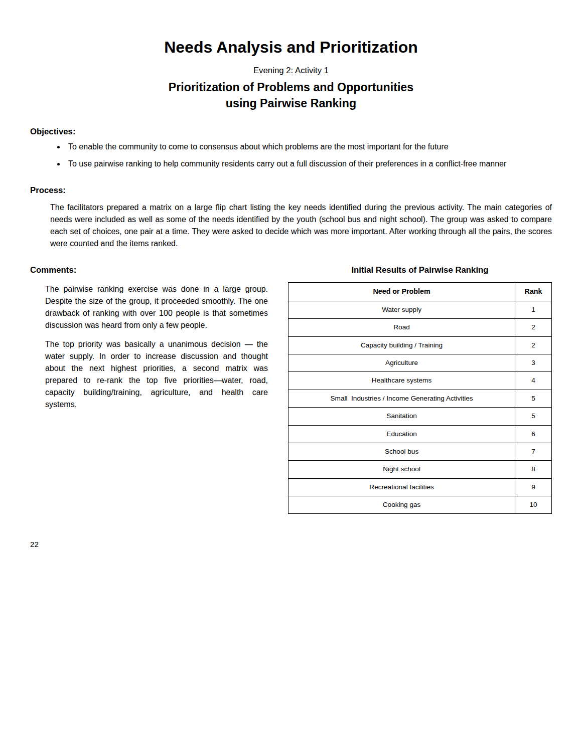Needs Analysis and Prioritization
Evening 2: Activity 1
Prioritization of Problems and Opportunities
using Pairwise Ranking
Objectives:
To enable the community to come to consensus about which problems are the most important for the future
To use pairwise ranking to help community residents carry out a full discussion of their preferences in a conflict-free manner
Process:
The facilitators prepared a matrix on a large flip chart listing the key needs identified during the previous activity. The main categories of needs were included as well as some of the needs identified by the youth (school bus and night school). The group was asked to compare each set of choices, one pair at a time. They were asked to decide which was more important. After working through all the pairs, the scores were counted and the items ranked.
Comments:
The pairwise ranking exercise was done in a large group. Despite the size of the group, it proceeded smoothly. The one drawback of ranking with over 100 people is that sometimes discussion was heard from only a few people.
The top priority was basically a unanimous decision — the water supply. In order to increase discussion and thought about the next highest priorities, a second matrix was prepared to re-rank the top five priorities—water, road, capacity building/training, agriculture, and health care systems.
Initial Results of Pairwise Ranking
| Need or Problem | Rank |
| --- | --- |
| Water supply | 1 |
| Road | 2 |
| Capacity building / Training | 2 |
| Agriculture | 3 |
| Healthcare systems | 4 |
| Small Industries / Income Generating Activities | 5 |
| Sanitation | 5 |
| Education | 6 |
| School bus | 7 |
| Night school | 8 |
| Recreational facilities | 9 |
| Cooking gas | 10 |
22